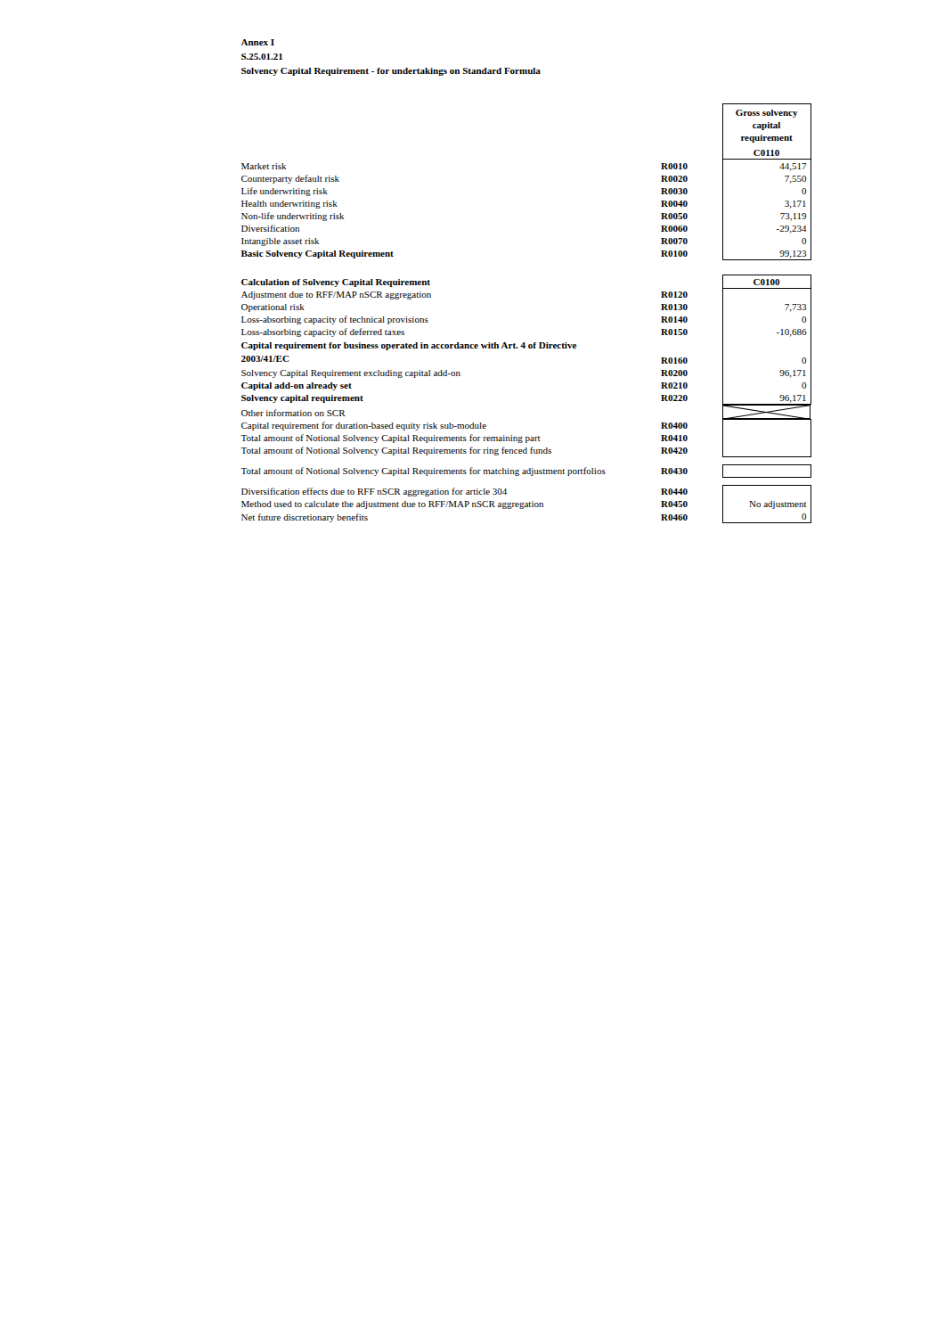Annex I
S.25.01.21
Solvency Capital Requirement - for undertakings on Standard Formula
| | | Gross solvency capital requirement |
| | | C0110 |
| Market risk | R0010 | 44,517 |
| Counterparty default risk | R0020 | 7,550 |
| Life underwriting risk | R0030 | 0 |
| Health underwriting risk | R0040 | 3,171 |
| Non-life underwriting risk | R0050 | 73,119 |
| Diversification | R0060 | -29,234 |
| Intangible asset risk | R0070 | 0 |
| Basic Solvency Capital Requirement | R0100 | 99,123 |
| Calculation of Solvency Capital Requirement | | C0100 |
| Adjustment due to RFF/MAP nSCR aggregation | R0120 | |
| Operational risk | R0130 | 7,733 |
| Loss-absorbing capacity of technical provisions | R0140 | 0 |
| Loss-absorbing capacity of deferred taxes | R0150 | -10,686 |
| Capital requirement for business operated in accordance with Art. 4 of Directive 2003/41/EC | R0160 | 0 |
| Solvency Capital Requirement excluding capital add-on | R0200 | 96,171 |
| Capital add-on already set | R0210 | 0 |
| Solvency capital requirement | R0220 | 96,171 |
| Other information on SCR | | |
| Capital requirement for duration-based equity risk sub-module | R0400 | |
| Total amount of Notional Solvency Capital Requirements for remaining part | R0410 | |
| Total amount of Notional Solvency Capital Requirements for ring fenced funds | R0420 | |
| Total amount of Notional Solvency Capital Requirements for matching adjustment portfolios | R0430 | |
| Diversification effects due to RFF nSCR aggregation for article 304 | R0440 | |
| Method used to calculate the adjustment due to RFF/MAP nSCR aggregation | R0450 | No adjustment |
| Net future discretionary benefits | R0460 | 0 |